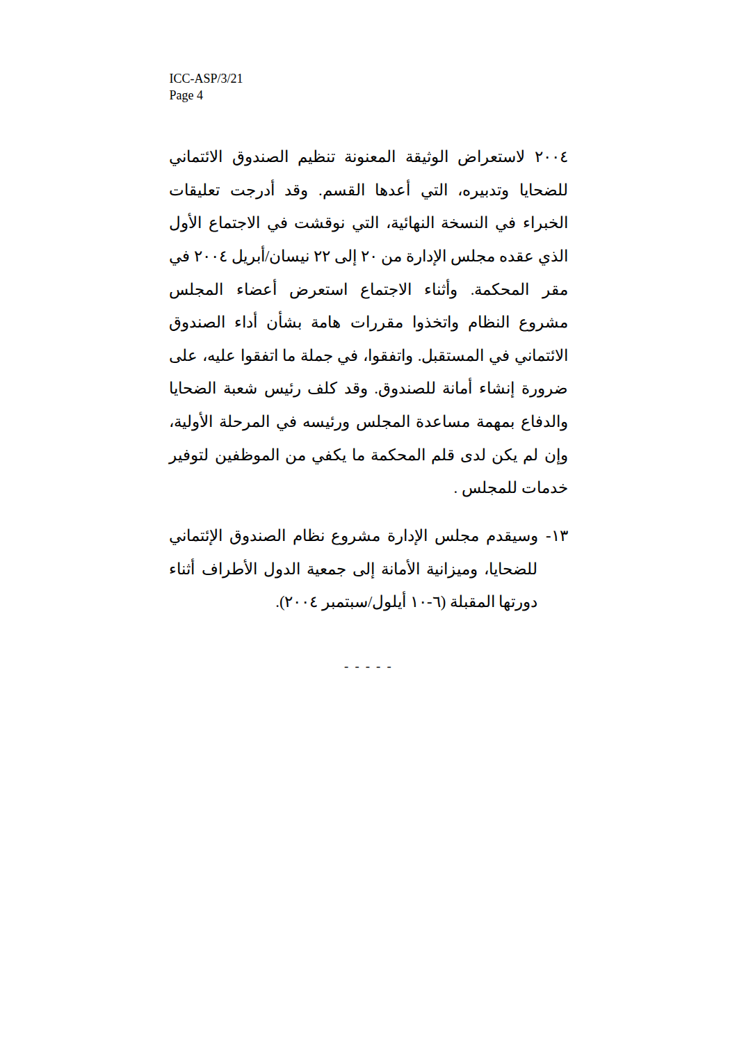ICC-ASP/3/21
Page 4
٢٠٠٤ لاستعراض الوثيقة المعنونة تنظيم الصندوق الائتماني للضحايا وتدبيره، التي أعدها القسم. وقد أدرجت تعليقات الخبراء في النسخة النهائية، التي نوقشت في الاجتماع الأول الذي عقده مجلس الإدارة من ٢٠ إلى ٢٢ نيسان/أبريل ٢٠٠٤ في مقر المحكمة. وأثناء الاجتماع استعرض أعضاء المجلس مشروع النظام واتخذوا مقررات هامة بشأن أداء الصندوق الائتماني في المستقبل. واتفقوا، في جملة ما اتفقوا عليه، على ضرورة إنشاء أمانة للصندوق. وقد كلف رئيس شعبة الضحايا والدفاع بمهمة مساعدة المجلس ورئيسه في المرحلة الأولية، وإن لم يكن لدى قلم المحكمة ما يكفي من الموظفين لتوفير خدمات للمجلس .
١٣-
وسيقدم مجلس الإدارة مشروع نظام الصندوق الإئتماني للضحايا، وميزانية الأمانة إلى جمعية الدول الأطراف أثناء دورتها المقبلة (٦-١٠ أيلول/سبتمبر ٢٠٠٤).
- - - - -